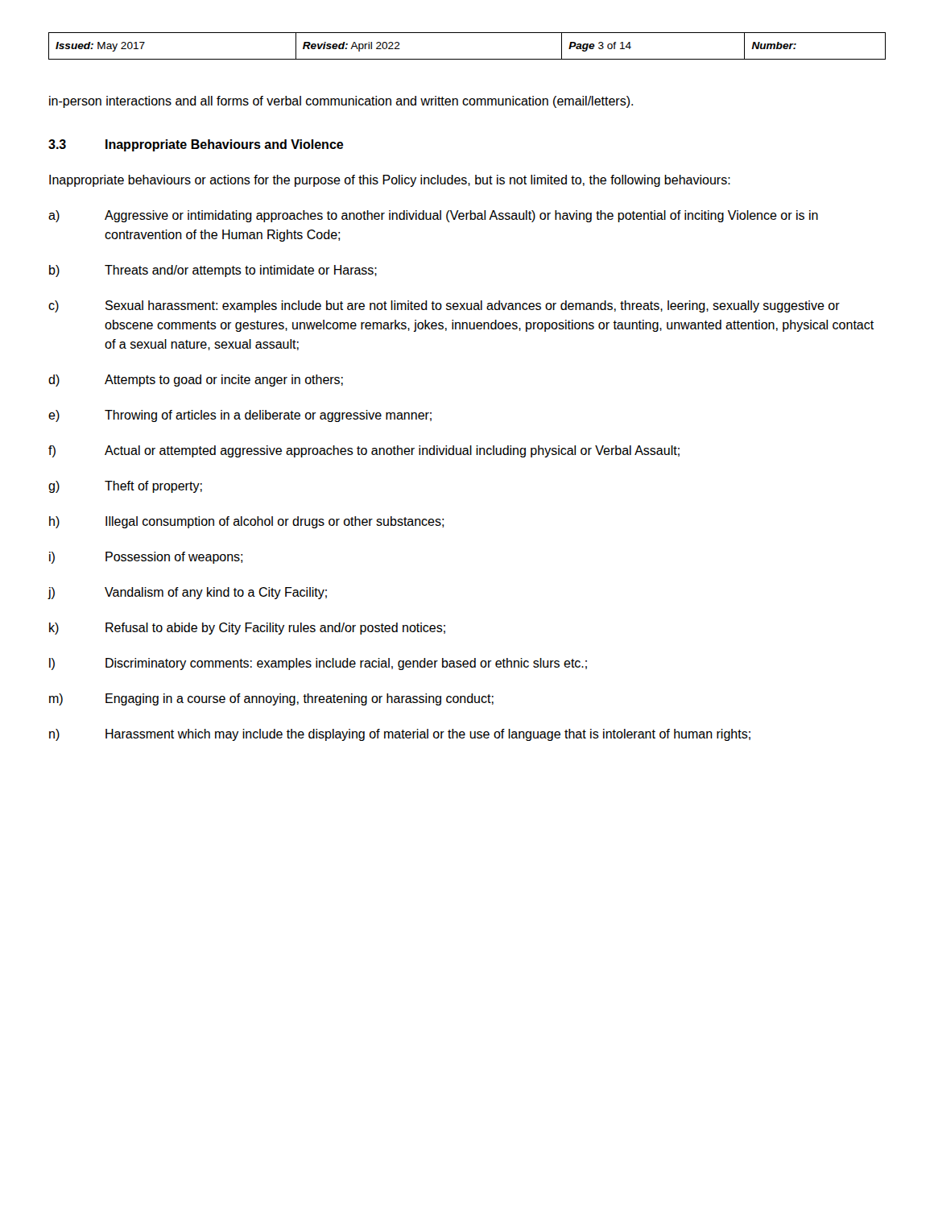| Issued: May 2017 | Revised: April 2022 | Page 3 of 14 | Number: |
in-person interactions and all forms of verbal communication and written communication (email/letters).
3.3 Inappropriate Behaviours and Violence
Inappropriate behaviours or actions for the purpose of this Policy includes, but is not limited to, the following behaviours:
a) Aggressive or intimidating approaches to another individual (Verbal Assault) or having the potential of inciting Violence or is in contravention of the Human Rights Code;
b) Threats and/or attempts to intimidate or Harass;
c) Sexual harassment: examples include but are not limited to sexual advances or demands, threats, leering, sexually suggestive or obscene comments or gestures, unwelcome remarks, jokes, innuendoes, propositions or taunting, unwanted attention, physical contact of a sexual nature, sexual assault;
d) Attempts to goad or incite anger in others;
e) Throwing of articles in a deliberate or aggressive manner;
f) Actual or attempted aggressive approaches to another individual including physical or Verbal Assault;
g) Theft of property;
h) Illegal consumption of alcohol or drugs or other substances;
i) Possession of weapons;
j) Vandalism of any kind to a City Facility;
k) Refusal to abide by City Facility rules and/or posted notices;
l) Discriminatory comments: examples include racial, gender based or ethnic slurs etc.;
m) Engaging in a course of annoying, threatening or harassing conduct;
n) Harassment which may include the displaying of material or the use of language that is intolerant of human rights;